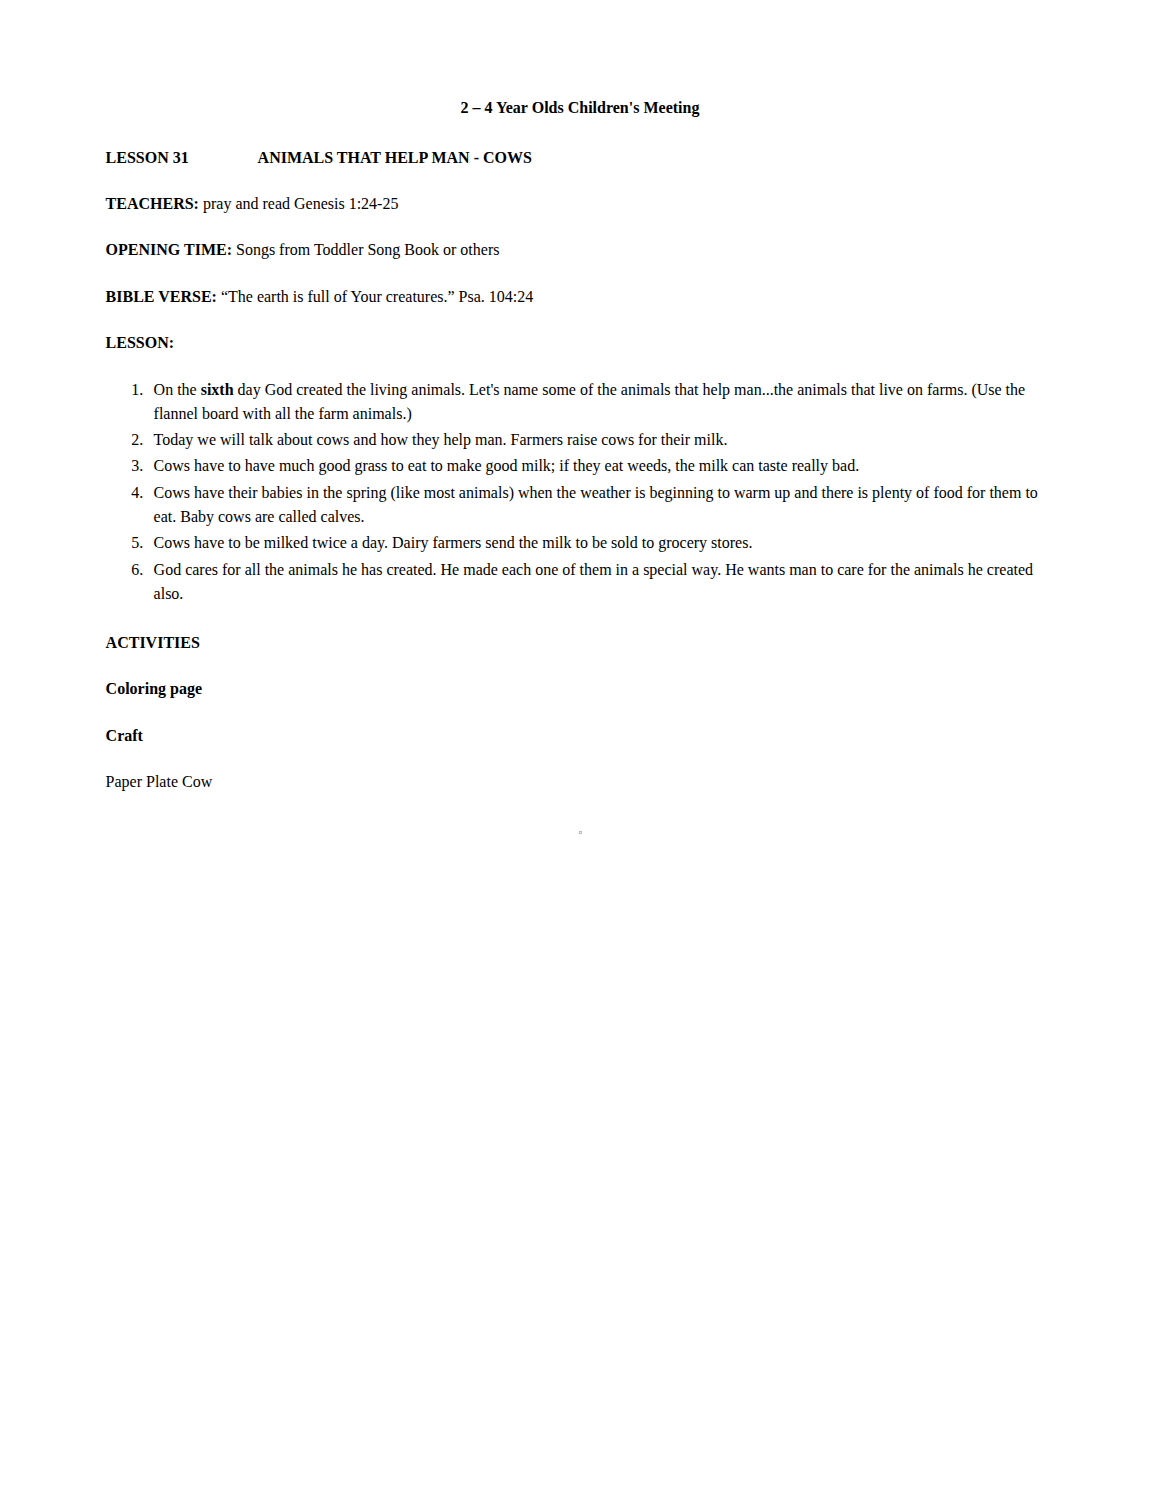2 – 4 Year Olds Children's Meeting
LESSON 31 ANIMALS THAT HELP MAN - COWS
TEACHERS: pray and read Genesis 1:24-25
OPENING TIME: Songs from Toddler Song Book or others
BIBLE VERSE: “The earth is full of Your creatures.” Psa. 104:24
LESSON:
On the sixth day God created the living animals. Let's name some of the animals that help man...the animals that live on farms. (Use the flannel board with all the farm animals.)
Today we will talk about cows and how they help man. Farmers raise cows for their milk.
Cows have to have much good grass to eat to make good milk; if they eat weeds, the milk can taste really bad.
Cows have their babies in the spring (like most animals) when the weather is beginning to warm up and there is plenty of food for them to eat. Baby cows are called calves.
Cows have to be milked twice a day. Dairy farmers send the milk to be sold to grocery stores.
God cares for all the animals he has created. He made each one of them in a special way. He wants man to care for the animals he created also.
ACTIVITIES
Coloring page
Craft
Paper Plate Cow